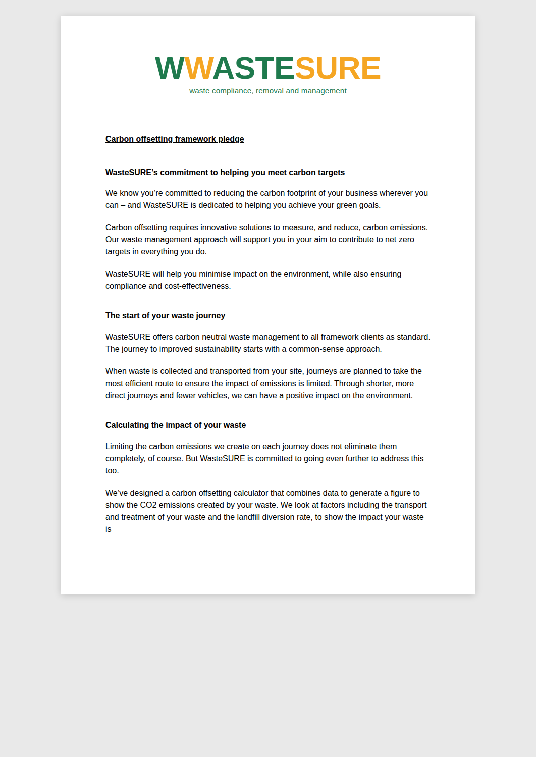WWASTE SURE
waste compliance, removal and management
Carbon offsetting framework pledge
WasteSURE’s commitment to helping you meet carbon targets
We know you’re committed to reducing the carbon footprint of your business wherever you can – and WasteSURE is dedicated to helping you achieve your green goals.
Carbon offsetting requires innovative solutions to measure, and reduce, carbon emissions. Our waste management approach will support you in your aim to contribute to net zero targets in everything you do.
WasteSURE will help you minimise impact on the environment, while also ensuring compliance and cost-effectiveness.
The start of your waste journey
WasteSURE offers carbon neutral waste management to all framework clients as standard. The journey to improved sustainability starts with a common-sense approach.
When waste is collected and transported from your site, journeys are planned to take the most efficient route to ensure the impact of emissions is limited. Through shorter, more direct journeys and fewer vehicles, we can have a positive impact on the environment.
Calculating the impact of your waste
Limiting the carbon emissions we create on each journey does not eliminate them completely, of course. But WasteSURE is committed to going even further to address this too.
We’ve designed a carbon offsetting calculator that combines data to generate a figure to show the CO2 emissions created by your waste. We look at factors including the transport and treatment of your waste and the landfill diversion rate, to show the impact your waste is